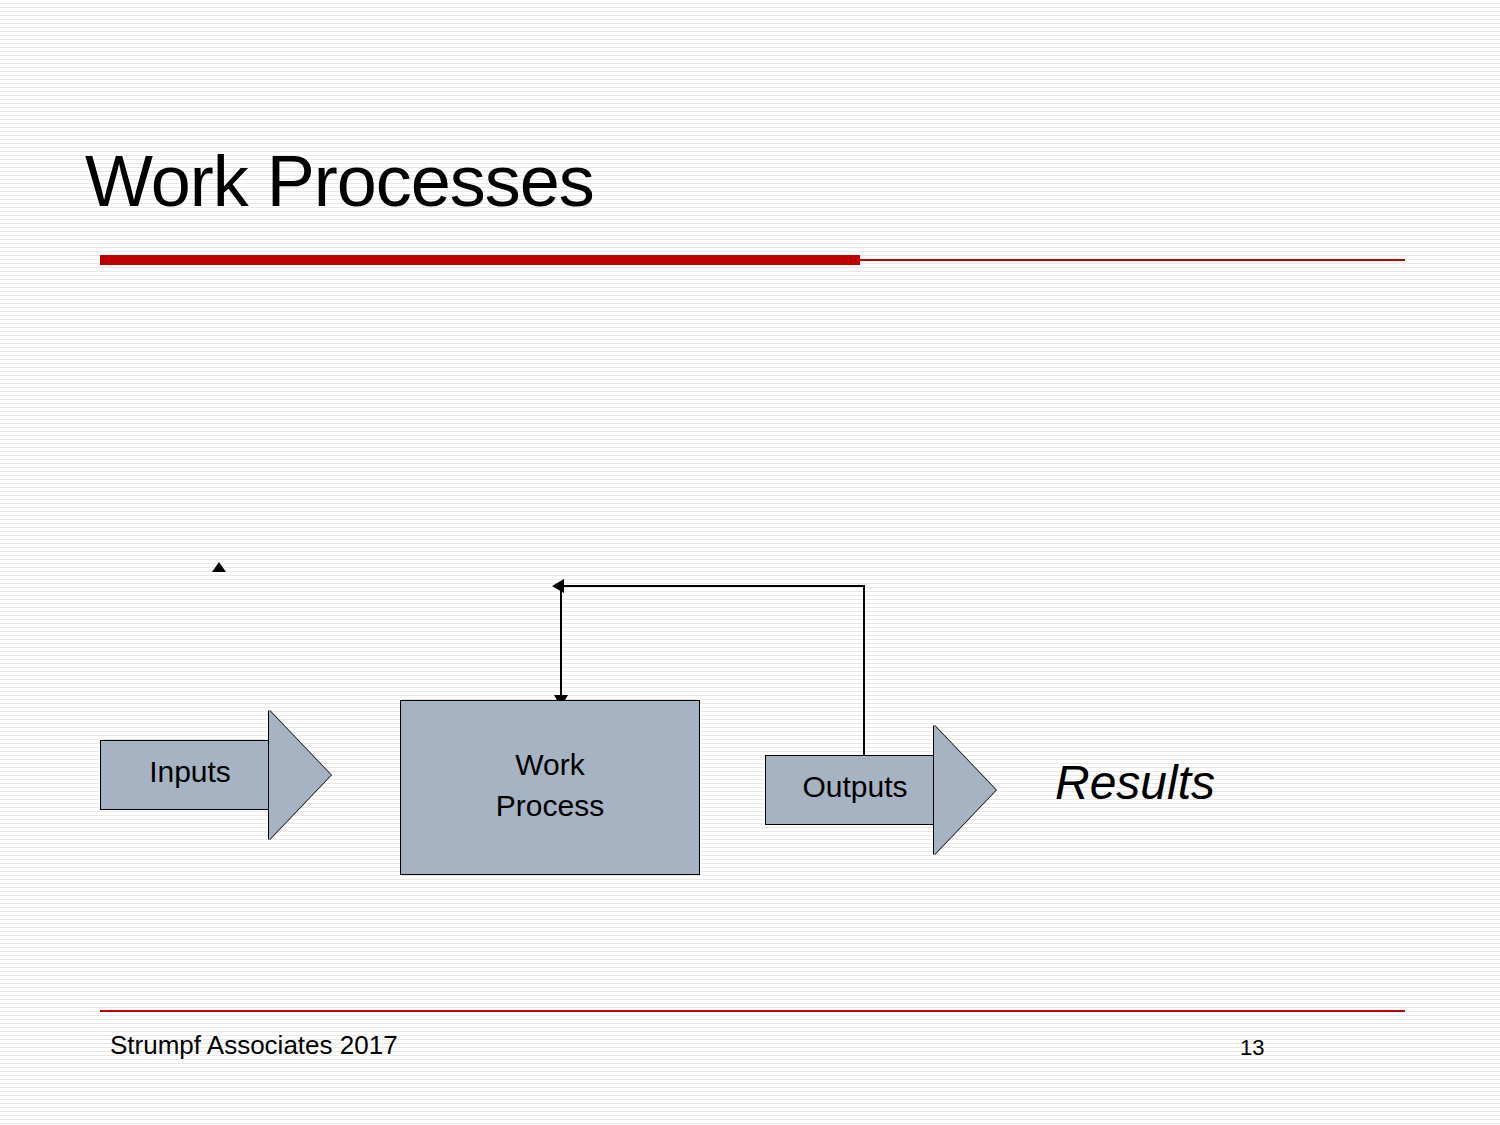Work Processes
Inputs
Work
Process
Outputs
Results
Strumpf Associates 2017
13